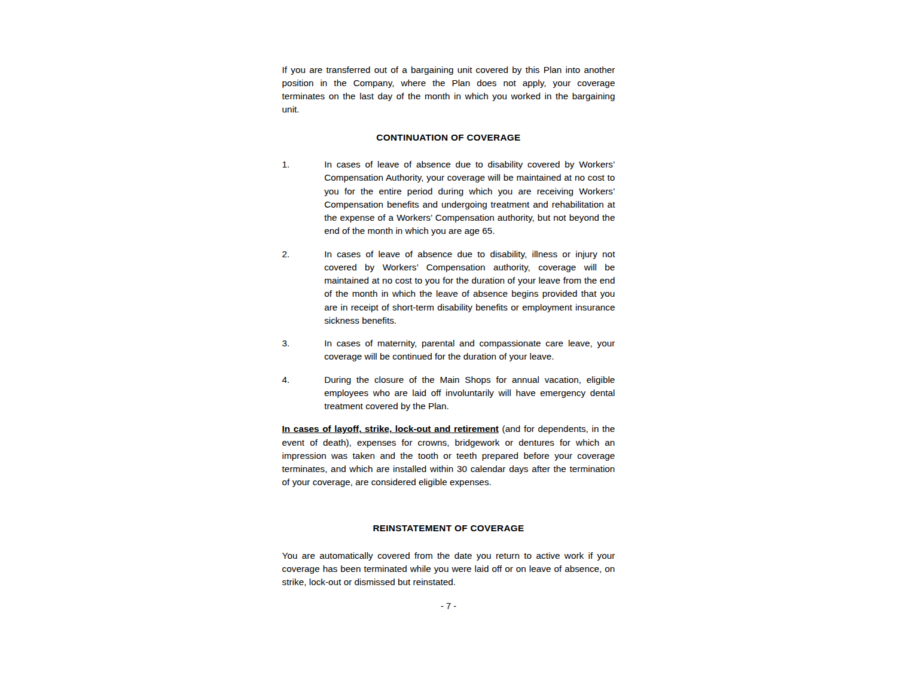If you are transferred out of a bargaining unit covered by this Plan into another position in the Company, where the Plan does not apply, your coverage terminates on the last day of the month in which you worked in the bargaining unit.
CONTINUATION OF COVERAGE
1. In cases of leave of absence due to disability covered by Workers’ Compensation Authority, your coverage will be maintained at no cost to you for the entire period during which you are receiving Workers’ Compensation benefits and undergoing treatment and rehabilitation at the expense of a Workers’ Compensation authority, but not beyond the end of the month in which you are age 65.
2. In cases of leave of absence due to disability, illness or injury not covered by Workers’ Compensation authority, coverage will be maintained at no cost to you for the duration of your leave from the end of the month in which the leave of absence begins provided that you are in receipt of short-term disability benefits or employment insurance sickness benefits.
3. In cases of maternity, parental and compassionate care leave, your coverage will be continued for the duration of your leave.
4. During the closure of the Main Shops for annual vacation, eligible employees who are laid off involuntarily will have emergency dental treatment covered by the Plan.
In cases of layoff, strike, lock-out and retirement (and for dependents, in the event of death), expenses for crowns, bridgework or dentures for which an impression was taken and the tooth or teeth prepared before your coverage terminates, and which are installed within 30 calendar days after the termination of your coverage, are considered eligible expenses.
REINSTATEMENT OF COVERAGE
You are automatically covered from the date you return to active work if your coverage has been terminated while you were laid off or on leave of absence, on strike, lock-out or dismissed but reinstated.
- 7 -